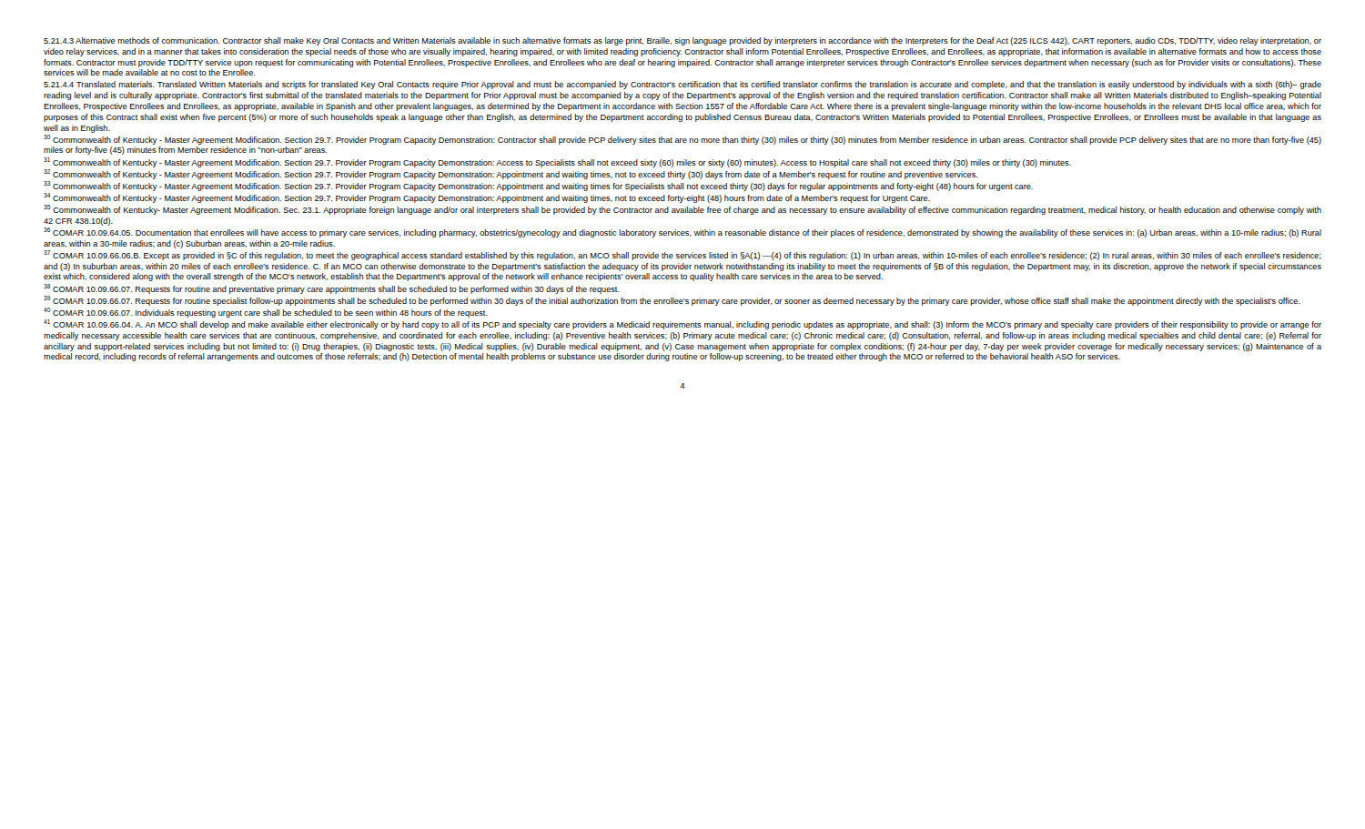5.21.4.3 Alternative methods of communication. Contractor shall make Key Oral Contacts and Written Materials available in such alternative formats as large print, Braille, sign language provided by interpreters in accordance with the Interpreters for the Deaf Act (225 ILCS 442), CART reporters, audio CDs, TDD/TTY, video relay interpretation, or video relay services, and in a manner that takes into consideration the special needs of those who are visually impaired, hearing impaired, or with limited reading proficiency. Contractor shall inform Potential Enrollees, Prospective Enrollees, and Enrollees, as appropriate, that information is available in alternative formats and how to access those formats. Contractor must provide TDD/TTY service upon request for communicating with Potential Enrollees, Prospective Enrollees, and Enrollees who are deaf or hearing impaired. Contractor shall arrange interpreter services through Contractor's Enrollee services department when necessary (such as for Provider visits or consultations). These services will be made available at no cost to the Enrollee.
5.21.4.4 Translated materials. Translated Written Materials and scripts for translated Key Oral Contacts require Prior Approval and must be accompanied by Contractor's certification that its certified translator confirms the translation is accurate and complete, and that the translation is easily understood by individuals with a sixth (6th)– grade reading level and is culturally appropriate. Contractor's first submittal of the translated materials to the Department for Prior Approval must be accompanied by a copy of the Department's approval of the English version and the required translation certification. Contractor shall make all Written Materials distributed to English–speaking Potential Enrollees, Prospective Enrollees and Enrollees, as appropriate, available in Spanish and other prevalent languages, as determined by the Department in accordance with Section 1557 of the Affordable Care Act. Where there is a prevalent single-language minority within the low-income households in the relevant DHS local office area, which for purposes of this Contract shall exist when five percent (5%) or more of such households speak a language other than English, as determined by the Department according to published Census Bureau data, Contractor's Written Materials provided to Potential Enrollees, Prospective Enrollees, or Enrollees must be available in that language as well as in English.
30 Commonwealth of Kentucky - Master Agreement Modification. Section 29.7. Provider Program Capacity Demonstration: Contractor shall provide PCP delivery sites that are no more than thirty (30) miles or thirty (30) minutes from Member residence in urban areas. Contractor shall provide PCP delivery sites that are no more than forty-five (45) miles or forty-five (45) minutes from Member residence in "non-urban" areas.
31 Commonwealth of Kentucky - Master Agreement Modification. Section 29.7. Provider Program Capacity Demonstration: Access to Specialists shall not exceed sixty (60) miles or sixty (60) minutes). Access to Hospital care shall not exceed thirty (30) miles or thirty (30) minutes.
32 Commonwealth of Kentucky - Master Agreement Modification. Section 29.7. Provider Program Capacity Demonstration: Appointment and waiting times, not to exceed thirty (30) days from date of a Member's request for routine and preventive services.
33 Commonwealth of Kentucky - Master Agreement Modification. Section 29.7. Provider Program Capacity Demonstration: Appointment and waiting times for Specialists shall not exceed thirty (30) days for regular appointments and forty-eight (48) hours for urgent care.
34 Commonwealth of Kentucky - Master Agreement Modification. Section 29.7. Provider Program Capacity Demonstration: Appointment and waiting times, not to exceed forty-eight (48) hours from date of a Member's request for Urgent Care.
35 Commonwealth of Kentucky- Master Agreement Modification. Sec. 23.1. Appropriate foreign language and/or oral interpreters shall be provided by the Contractor and available free of charge and as necessary to ensure availability of effective communication regarding treatment, medical history, or health education and otherwise comply with 42 CFR 438.10(d).
36 COMAR 10.09.64.05. Documentation that enrollees will have access to primary care services, including pharmacy, obstetrics/gynecology and diagnostic laboratory services, within a reasonable distance of their places of residence, demonstrated by showing the availability of these services in: (a) Urban areas, within a 10-mile radius; (b) Rural areas, within a 30-mile radius; and (c) Suburban areas, within a 20-mile radius.
37 COMAR 10.09.66.06.B. Except as provided in §C of this regulation, to meet the geographical access standard established by this regulation, an MCO shall provide the services listed in §A(1) —(4) of this regulation: (1) In urban areas, within 10-miles of each enrollee's residence; (2) In rural areas, within 30 miles of each enrollee's residence; and (3) In suburban areas, within 20 miles of each enrollee's residence. C. If an MCO can otherwise demonstrate to the Department's satisfaction the adequacy of its provider network notwithstanding its inability to meet the requirements of §B of this regulation, the Department may, in its discretion, approve the network if special circumstances exist which, considered along with the overall strength of the MCO's network, establish that the Department's approval of the network will enhance recipients' overall access to quality health care services in the area to be served.
38 COMAR 10.09.66.07. Requests for routine and preventative primary care appointments shall be scheduled to be performed within 30 days of the request.
39 COMAR 10.09.66.07. Requests for routine specialist follow-up appointments shall be scheduled to be performed within 30 days of the initial authorization from the enrollee's primary care provider, or sooner as deemed necessary by the primary care provider, whose office staff shall make the appointment directly with the specialist's office.
40 COMAR 10.09.66.07. Individuals requesting urgent care shall be scheduled to be seen within 48 hours of the request.
41 COMAR 10.09.66.04. A. An MCO shall develop and make available either electronically or by hard copy to all of its PCP and specialty care providers a Medicaid requirements manual, including periodic updates as appropriate, and shall: (3) Inform the MCO's primary and specialty care providers of their responsibility to provide or arrange for medically necessary accessible health care services that are continuous, comprehensive, and coordinated for each enrollee, including: (a) Preventive health services; (b) Primary acute medical care; (c) Chronic medical care; (d) Consultation, referral, and follow-up in areas including medical specialties and child dental care; (e) Referral for ancillary and support-related services including but not limited to: (i) Drug therapies, (ii) Diagnostic tests, (iii) Medical supplies, (iv) Durable medical equipment, and (v) Case management when appropriate for complex conditions; (f) 24-hour per day, 7-day per week provider coverage for medically necessary services; (g) Maintenance of a medical record, including records of referral arrangements and outcomes of those referrals; and (h) Detection of mental health problems or substance use disorder during routine or follow-up screening, to be treated either through the MCO or referred to the behavioral health ASO for services.
4